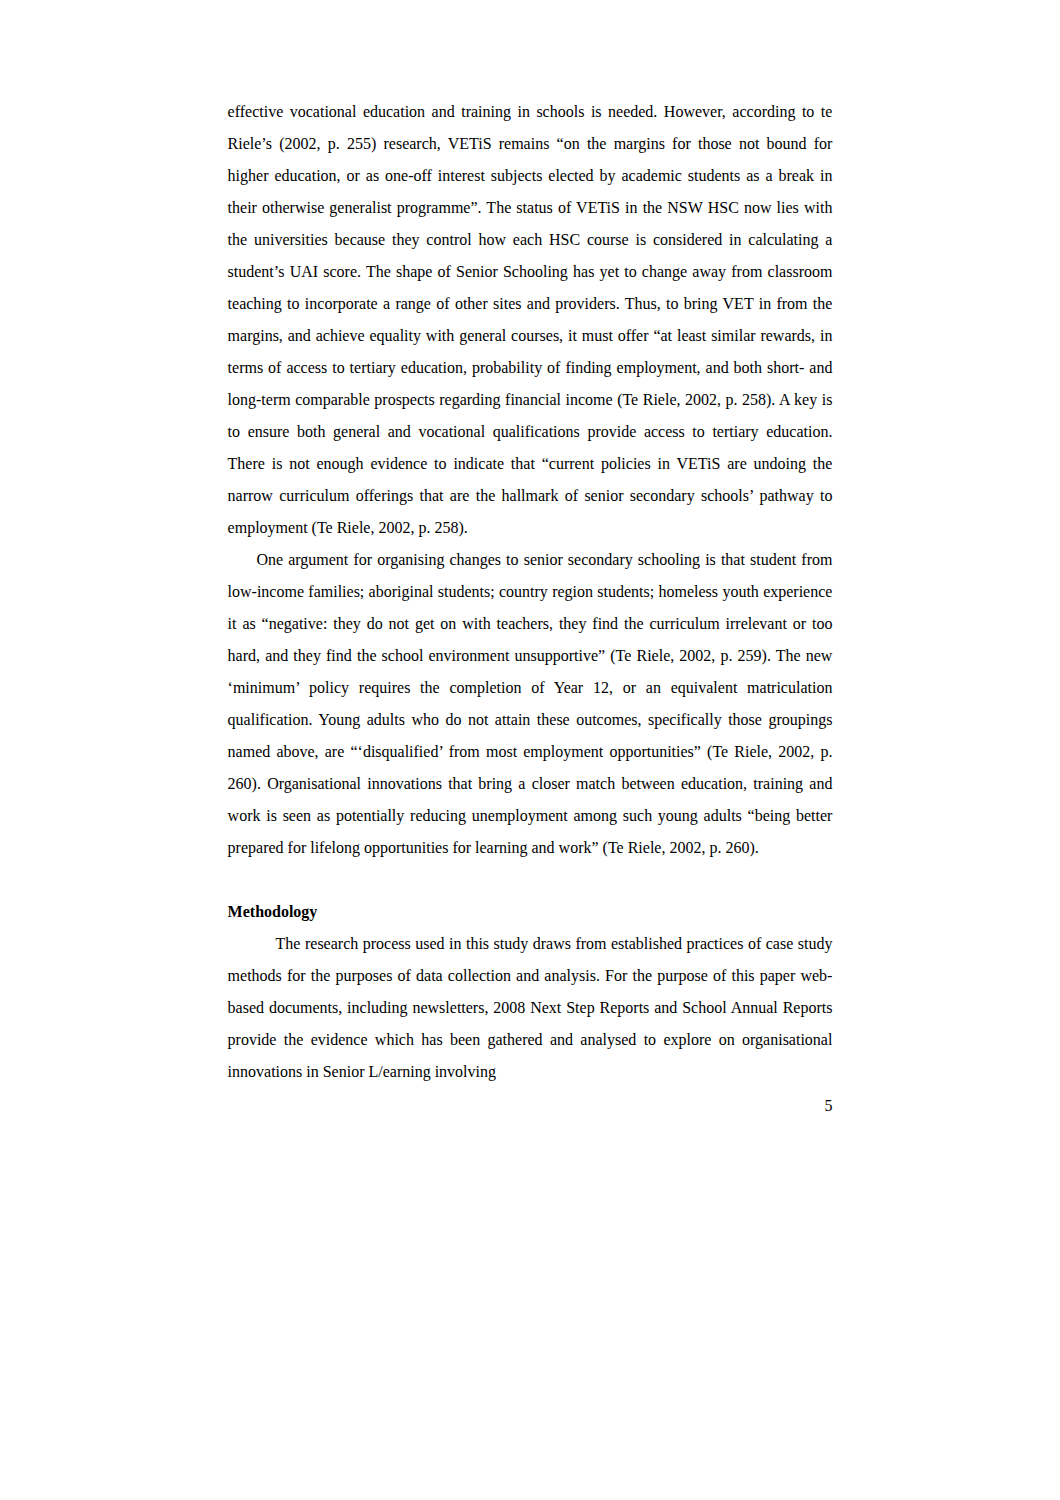effective vocational education and training in schools is needed. However, according to te Riele’s (2002, p. 255) research, VETiS remains “on the margins for those not bound for higher education, or as one-off interest subjects elected by academic students as a break in their otherwise generalist programme”. The status of VETiS in the NSW HSC now lies with the universities because they control how each HSC course is considered in calculating a student’s UAI score. The shape of Senior Schooling has yet to change away from classroom teaching to incorporate a range of other sites and providers. Thus, to bring VET in from the margins, and achieve equality with general courses, it must offer “at least similar rewards, in terms of access to tertiary education, probability of finding employment, and both short- and long-term comparable prospects regarding financial income (Te Riele, 2002, p. 258). A key is to ensure both general and vocational qualifications provide access to tertiary education. There is not enough evidence to indicate that “current policies in VETiS are undoing the narrow curriculum offerings that are the hallmark of senior secondary schools’ pathway to employment (Te Riele, 2002, p. 258).
One argument for organising changes to senior secondary schooling is that student from low-income families; aboriginal students; country region students; homeless youth experience it as “negative: they do not get on with teachers, they find the curriculum irrelevant or too hard, and they find the school environment unsupportive” (Te Riele, 2002, p. 259). The new ‘minimum’ policy requires the completion of Year 12, or an equivalent matriculation qualification. Young adults who do not attain these outcomes, specifically those groupings named above, are “‘disqualified’ from most employment opportunities” (Te Riele, 2002, p. 260). Organisational innovations that bring a closer match between education, training and work is seen as potentially reducing unemployment among such young adults “being better prepared for lifelong opportunities for learning and work” (Te Riele, 2002, p. 260).
Methodology
The research process used in this study draws from established practices of case study methods for the purposes of data collection and analysis. For the purpose of this paper web-based documents, including newsletters, 2008 Next Step Reports and School Annual Reports provide the evidence which has been gathered and analysed to explore on organisational innovations in Senior L/earning involving
5